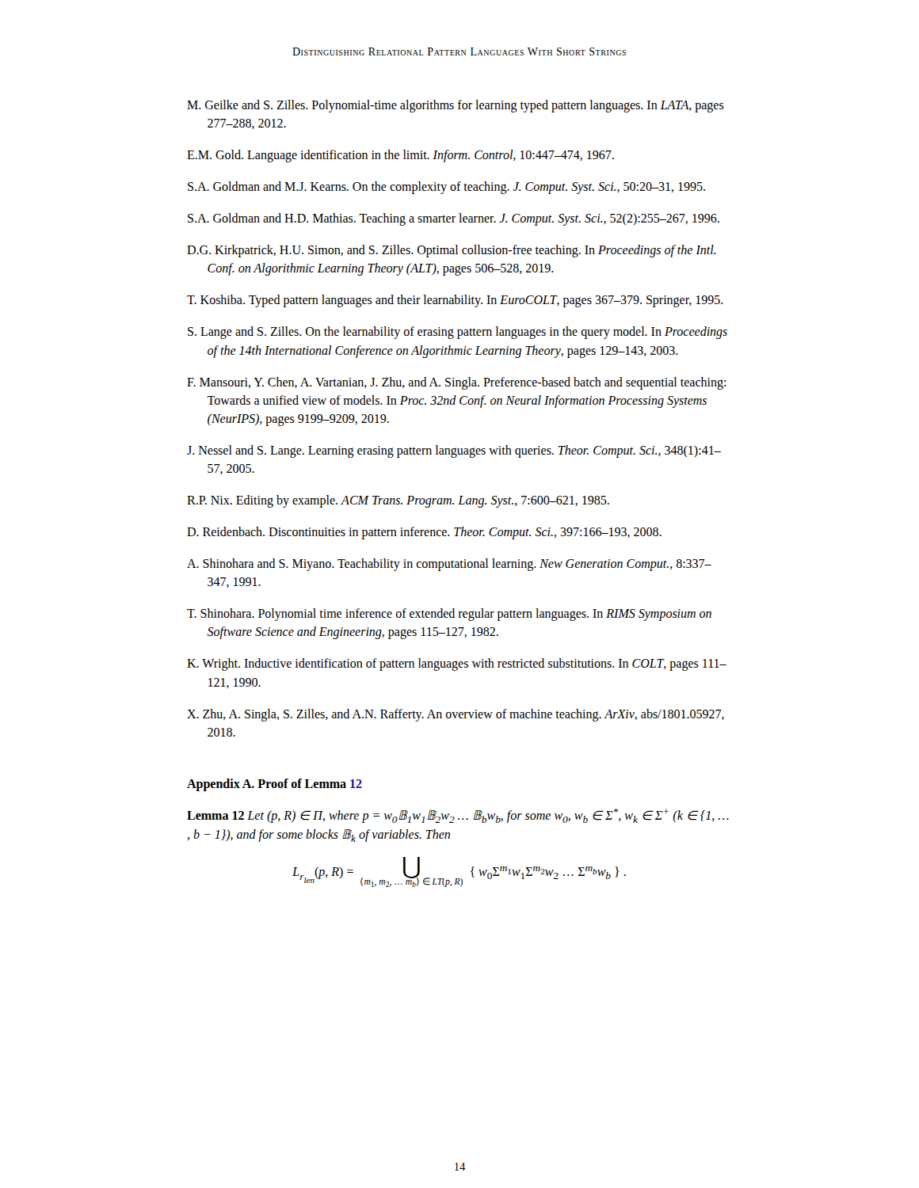Distinguishing Relational Pattern Languages With Short Strings
M. Geilke and S. Zilles. Polynomial-time algorithms for learning typed pattern languages. In LATA, pages 277–288, 2012.
E.M. Gold. Language identification in the limit. Inform. Control, 10:447–474, 1967.
S.A. Goldman and M.J. Kearns. On the complexity of teaching. J. Comput. Syst. Sci., 50:20–31, 1995.
S.A. Goldman and H.D. Mathias. Teaching a smarter learner. J. Comput. Syst. Sci., 52(2):255–267, 1996.
D.G. Kirkpatrick, H.U. Simon, and S. Zilles. Optimal collusion-free teaching. In Proceedings of the Intl. Conf. on Algorithmic Learning Theory (ALT), pages 506–528, 2019.
T. Koshiba. Typed pattern languages and their learnability. In EuroCOLT, pages 367–379. Springer, 1995.
S. Lange and S. Zilles. On the learnability of erasing pattern languages in the query model. In Proceedings of the 14th International Conference on Algorithmic Learning Theory, pages 129–143, 2003.
F. Mansouri, Y. Chen, A. Vartanian, J. Zhu, and A. Singla. Preference-based batch and sequential teaching: Towards a unified view of models. In Proc. 32nd Conf. on Neural Information Processing Systems (NeurIPS), pages 9199–9209, 2019.
J. Nessel and S. Lange. Learning erasing pattern languages with queries. Theor. Comput. Sci., 348(1):41–57, 2005.
R.P. Nix. Editing by example. ACM Trans. Program. Lang. Syst., 7:600–621, 1985.
D. Reidenbach. Discontinuities in pattern inference. Theor. Comput. Sci., 397:166–193, 2008.
A. Shinohara and S. Miyano. Teachability in computational learning. New Generation Comput., 8:337–347, 1991.
T. Shinohara. Polynomial time inference of extended regular pattern languages. In RIMS Symposium on Software Science and Engineering, pages 115–127, 1982.
K. Wright. Inductive identification of pattern languages with restricted substitutions. In COLT, pages 111–121, 1990.
X. Zhu, A. Singla, S. Zilles, and A.N. Rafferty. An overview of machine teaching. ArXiv, abs/1801.05927, 2018.
Appendix A. Proof of Lemma 12
Lemma 12 Let (p, R) ∈ Π, where p = w0𝔹1w1𝔹2w2 … 𝔹bwb, for some w0, wb ∈ Σ*, wk ∈ Σ+ (k ∈ {1, … , b − 1}), and for some blocks 𝔹k of variables. Then
Lrlen(p, R) = ⋃ ⟨m1, m2, … mb⟩ ∈ LT(p, R) { w0Σm1w1Σm2w2 … Σmbwb } .
14